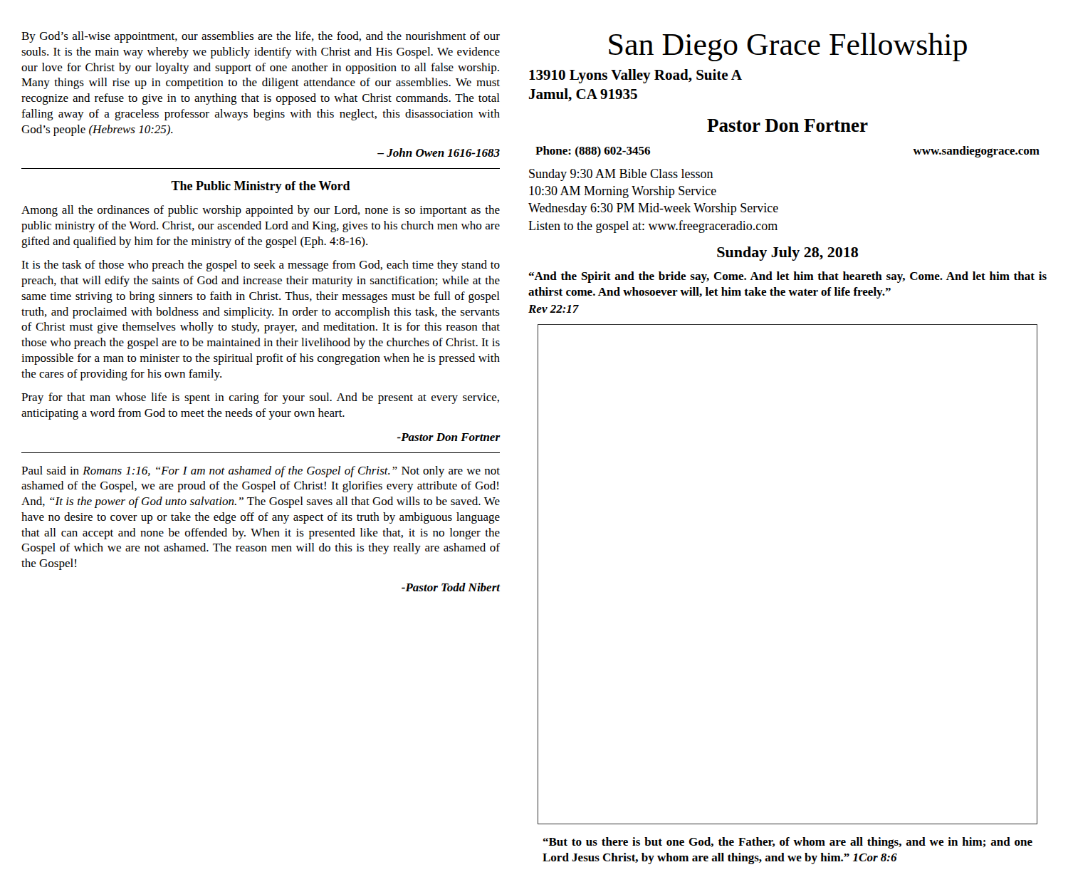By God’s all-wise appointment, our assemblies are the life, the food, and the nourishment of our souls. It is the main way whereby we publicly identify with Christ and His Gospel. We evidence our love for Christ by our loyalty and support of one another in opposition to all false worship. Many things will rise up in competition to the diligent attendance of our assemblies. We must recognize and refuse to give in to anything that is opposed to what Christ commands. The total falling away of a graceless professor always begins with this neglect, this disassociation with God’s people (Hebrews 10:25).
– John Owen 1616-1683
The Public Ministry of the Word
Among all the ordinances of public worship appointed by our Lord, none is so important as the public ministry of the Word. Christ, our ascended Lord and King, gives to his church men who are gifted and qualified by him for the ministry of the gospel (Eph. 4:8-16).
It is the task of those who preach the gospel to seek a message from God, each time they stand to preach, that will edify the saints of God and increase their maturity in sanctification; while at the same time striving to bring sinners to faith in Christ. Thus, their messages must be full of gospel truth, and proclaimed with boldness and simplicity. In order to accomplish this task, the servants of Christ must give themselves wholly to study, prayer, and meditation. It is for this reason that those who preach the gospel are to be maintained in their livelihood by the churches of Christ. It is impossible for a man to minister to the spiritual profit of his congregation when he is pressed with the cares of providing for his own family.
Pray for that man whose life is spent in caring for your soul. And be present at every service, anticipating a word from God to meet the needs of your own heart.
-Pastor Don Fortner
Paul said in Romans 1:16, “For I am not ashamed of the Gospel of Christ.” Not only are we not ashamed of the Gospel, we are proud of the Gospel of Christ! It glorifies every attribute of God! And, “It is the power of God unto salvation.” The Gospel saves all that God wills to be saved. We have no desire to cover up or take the edge off of any aspect of its truth by ambiguous language that all can accept and none be offended by. When it is presented like that, it is no longer the Gospel of which we are not ashamed. The reason men will do this is they really are ashamed of the Gospel!
-Pastor Todd Nibert
San Diego Grace Fellowship
13910 Lyons Valley Road, Suite A
Jamul, CA 91935
Pastor Don Fortner
Phone: (888) 602-3456 www.sandiegograce.com
Sunday 9:30 AM Bible Class lesson
10:30 AM Morning Worship Service
Wednesday 6:30 PM Mid-week Worship Service
Listen to the gospel at: www.freegraceradio.com
Sunday July 28, 2018
“And the Spirit and the bride say, Come. And let him that heareth say, Come. And let him that is athirst come. And whosoever will, let him take the water of life freely.” Rev 22:17
“But to us there is but one God, the Father, of whom are all things, and we in him; and one Lord Jesus Christ, by whom are all things, and we by him.” 1Cor 8:6